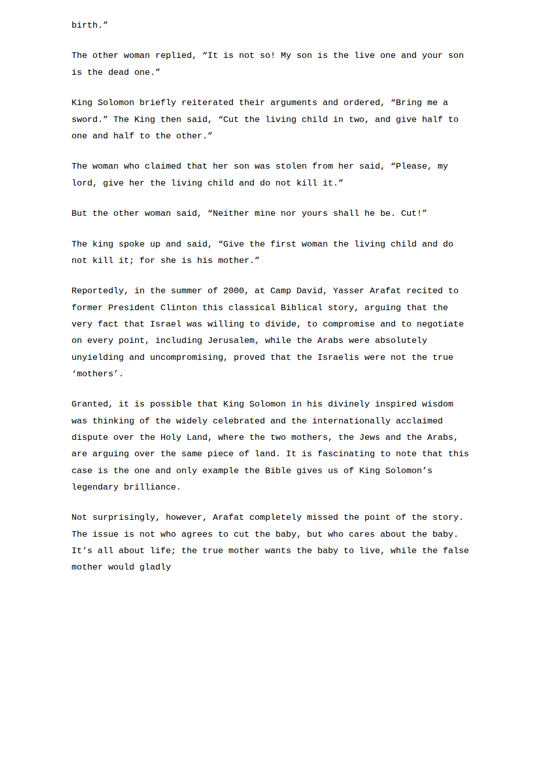birth.”
The other woman replied, “It is not so! My son is the live one and your son is the dead one.”
King Solomon briefly reiterated their arguments and ordered, “Bring me a sword.” The King then said, “Cut the living child in two, and give half to one and half to the other.”
The woman who claimed that her son was stolen from her said, “Please, my lord, give her the living child and do not kill it.”
But the other woman said, “Neither mine nor yours shall he be. Cut!”
The king spoke up and said, “Give the first woman the living child and do not kill it; for she is his mother.”
Reportedly, in the summer of 2000, at Camp David, Yasser Arafat recited to former President Clinton this classical Biblical story, arguing that the very fact that Israel was willing to divide, to compromise and to negotiate on every point, including Jerusalem, while the Arabs were absolutely unyielding and uncompromising, proved that the Israelis were not the true ‘mothers’.
Granted, it is possible that King Solomon in his divinely inspired wisdom was thinking of the widely celebrated and the internationally acclaimed dispute over the Holy Land, where the two mothers, the Jews and the Arabs, are arguing over the same piece of land. It is fascinating to note that this case is the one and only example the Bible gives us of King Solomon’s legendary brilliance.
Not surprisingly, however, Arafat completely missed the point of the story. The issue is not who agrees to cut the baby, but who cares about the baby. It’s all about life; the true mother wants the baby to live, while the false mother would gladly